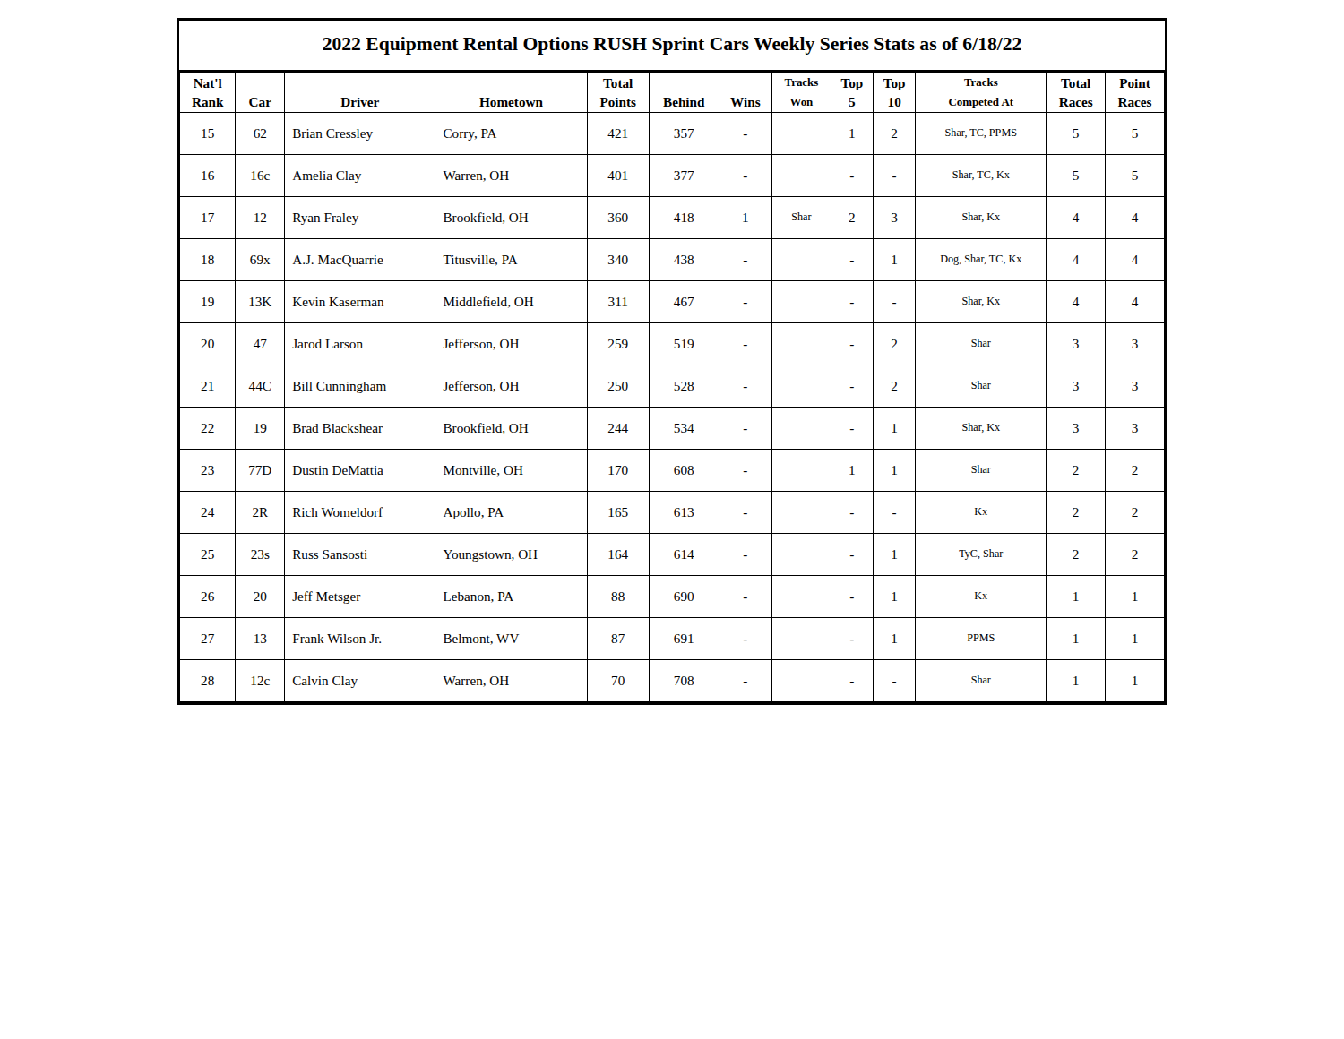2022 Equipment Rental Options RUSH Sprint Cars Weekly Series Stats as of 6/18/22
| Nat'l | | | | Total | | | Tracks | Top | Top | Tracks | Total | Point |
| --- | --- | --- | --- | --- | --- | --- | --- | --- | --- | --- | --- | --- |
| Rank | Car | Driver | Hometown | Points | Behind | Wins | Won | 5 | 10 | Competed At | Races | Races |
| 15 | 62 | Brian Cressley | Corry, PA | 421 | 357 | - | | 1 | 2 | Shar, TC, PPMS | 5 | 5 |
| 16 | 16c | Amelia Clay | Warren, OH | 401 | 377 | - | | - | - | Shar, TC, Kx | 5 | 5 |
| 17 | 12 | Ryan Fraley | Brookfield, OH | 360 | 418 | 1 | Shar | 2 | 3 | Shar, Kx | 4 | 4 |
| 18 | 69x | A.J. MacQuarrie | Titusville, PA | 340 | 438 | - | | - | 1 | Dog, Shar, TC, Kx | 4 | 4 |
| 19 | 13K | Kevin Kaserman | Middlefield, OH | 311 | 467 | - | | - | - | Shar, Kx | 4 | 4 |
| 20 | 47 | Jarod Larson | Jefferson, OH | 259 | 519 | - | | - | 2 | Shar | 3 | 3 |
| 21 | 44C | Bill Cunningham | Jefferson, OH | 250 | 528 | - | | - | 2 | Shar | 3 | 3 |
| 22 | 19 | Brad Blackshear | Brookfield, OH | 244 | 534 | - | | - | 1 | Shar, Kx | 3 | 3 |
| 23 | 77D | Dustin DeMattia | Montville, OH | 170 | 608 | - | | 1 | 1 | Shar | 2 | 2 |
| 24 | 2R | Rich Womeldorf | Apollo, PA | 165 | 613 | - | | - | - | Kx | 2 | 2 |
| 25 | 23s | Russ Sansosti | Youngstown, OH | 164 | 614 | - | | - | 1 | TyC, Shar | 2 | 2 |
| 26 | 20 | Jeff Metsger | Lebanon, PA | 88 | 690 | - | | - | 1 | Kx | 1 | 1 |
| 27 | 13 | Frank Wilson Jr. | Belmont, WV | 87 | 691 | - | | - | 1 | PPMS | 1 | 1 |
| 28 | 12c | Calvin Clay | Warren, OH | 70 | 708 | - | | - | - | Shar | 1 | 1 |